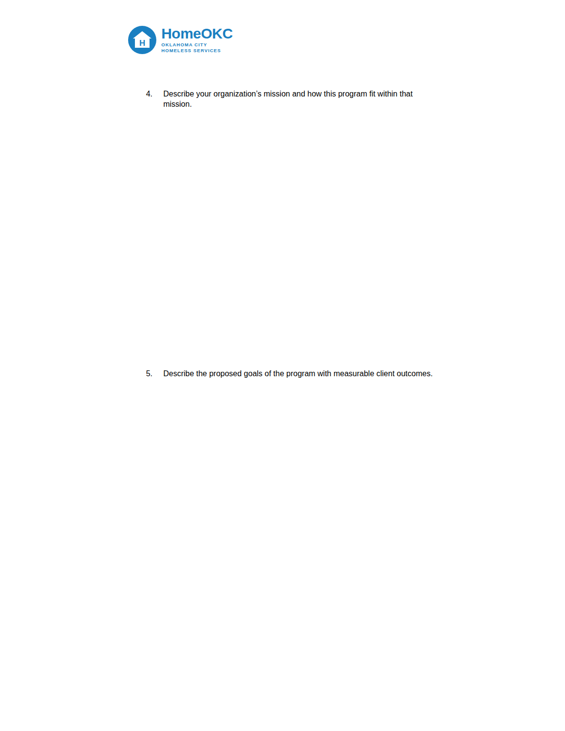H
HomeOKC
OKLAHOMA CITY
HOMELESS SERVICES
Describe your organization’s mission and how this program fit within that mission.
Describe the proposed goals of the program with measurable client outcomes.